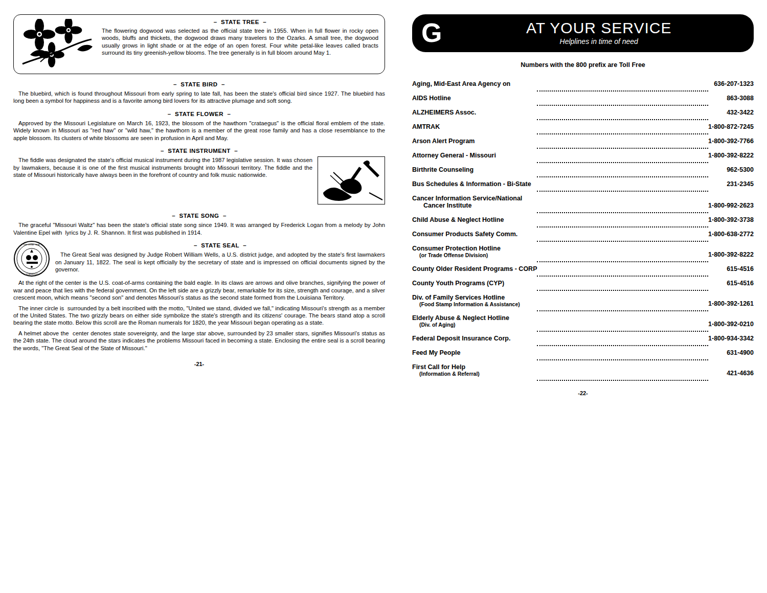– STATE TREE –
The flowering dogwood was selected as the official state tree in 1955. When in full flower in rocky open woods, bluffs and thickets, the dogwood draws many travelers to the Ozarks. A small tree, the dogwood usually grows in light shade or at the edge of an open forest. Four white petal-like leaves called bracts surround its tiny greenish-yellow blooms. The tree generally is in full bloom around May 1.
– STATE BIRD –
The bluebird, which is found throughout Missouri from early spring to late fall, has been the state's official bird since 1927. The bluebird has long been a symbol for happiness and is a favorite among bird lovers for its attractive plumage and soft song.
– STATE FLOWER –
Approved by the Missouri Legislature on March 16, 1923, the blossom of the hawthorn "crataegus" is the official floral emblem of the state. Widely known in Missouri as "red haw" or "wild haw," the hawthorn is a member of the great rose family and has a close resemblance to the apple blossom. Its clusters of white blossoms are seen in profusion in April and May.
– STATE INSTRUMENT –
The fiddle was designated the state's official musical instrument during the 1987 legislative session. It was chosen by lawmakers, because it is one of the first musical instruments brought into Missouri territory. The fiddle and the state of Missouri historically have always been in the forefront of country and folk music nationwide.
– STATE SONG –
The graceful "Missouri Waltz" has been the state's official state song since 1949. It was arranged by Frederick Logan from a melody by John Valentine Epel with lyrics by J. R. Shannon. It first was published in 1914.
THE GREAT SEAL OF MISSOURI
– STATE SEAL –
The Great Seal was designed by Judge Robert William Wells, a U.S. district judge, and adopted by the state's first lawmakers on January 11, 1822. The seal is kept officially by the secretary of state and is impressed on official documents signed by the governor.
At the right of the center is the U.S. coat-of-arms containing the bald eagle. In its claws are arrows and olive branches, signifying the power of war and peace that lies with the federal government. On the left side are a grizzly bear, remarkable for its size, strength and courage, and a silver crescent moon, which means "second son" and denotes Missouri's status as the second state formed from the Louisiana Territory.
The inner circle is surrounded by a belt inscribed with the motto, "United we stand, divided we fall," indicating Missouri's strength as a member of the United States. The two grizzly bears on either side symbolize the state's strength and its citizens' courage. The bears stand atop a scroll bearing the state motto. Below this scroll are the Roman numerals for 1820, the year Missouri began operating as a state.
A helmet above the center denotes state sovereignty, and the large star above, surrounded by 23 smaller stars, signifies Missouri's status as the 24th state. The cloud around the stars indicates the problems Missouri faced in becoming a state. Enclosing the entire seal is a scroll bearing the words, "The Great Seal of the State of Missouri."
-21-
G
AT YOUR SERVICE
Helplines in time of need
Numbers with the 800 prefix are Toll Free
| Aging, Mid-East Area Agency on | | 636-207-1323 |
| AIDS Hotline | | 863-3088 |
| ALZHEIMERS Assoc. | | 432-3422 |
| AMTRAK | | 1-800-872-7245 |
| Arson Alert Program | | 1-800-392-7766 |
| Attorney General - Missouri | | 1-800-392-8222 |
| Birthrite Counseling | | 962-5300 |
| Bus Schedules & Information - Bi-State | | 231-2345 |
| Cancer Information Service/National Cancer Institute | | 1-800-992-2623 |
| Child Abuse & Neglect Hotline | | 1-800-392-3738 |
| Consumer Products Safety Comm. | | 1-800-638-2772 |
| Consumer Protection Hotline (or Trade Offense Division) | | 1-800-392-8222 |
| County Older Resident Programs - CORP | | 615-4516 |
| County Youth Programs (CYP) | | 615-4516 |
| Div. of Family Services Hotline (Food Stamp Information & Assistance) | | 1-800-392-1261 |
| Elderly Abuse & Neglect Hotline (Div. of Aging) | | 1-800-392-0210 |
| Federal Deposit Insurance Corp. | | 1-800-934-3342 |
| Feed My People | | 631-4900 |
| First Call for Help (Information & Referral) | | 421-4636 |
-22-